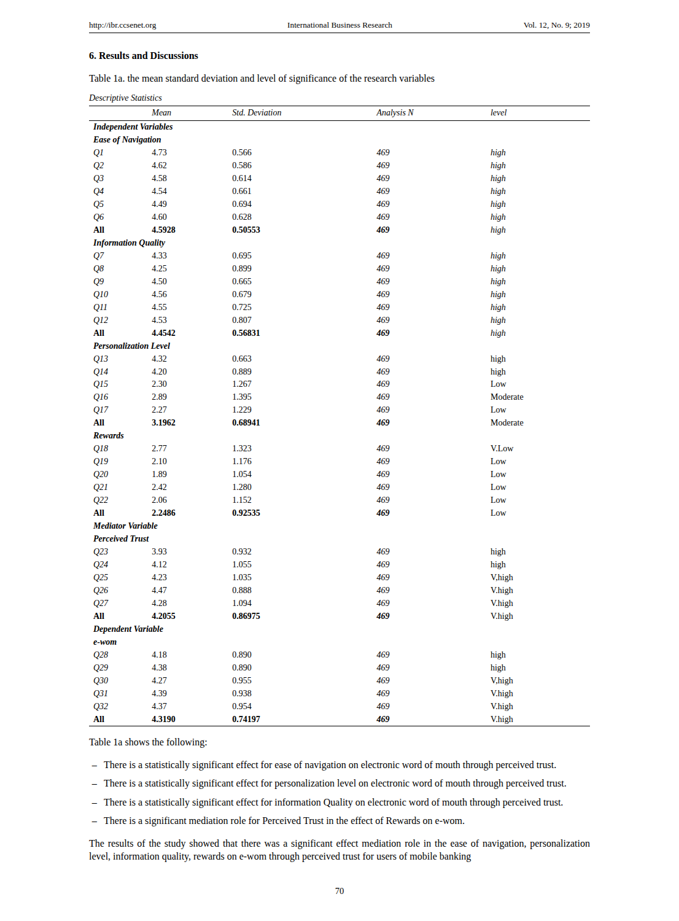http://ibr.ccsenet.org International Business Research Vol. 12, No. 9; 2019
6. Results and Discussions
Table 1a. the mean standard deviation and level of significance of the research variables
Descriptive Statistics
| | Mean | Std. Deviation | Analysis N | level |
| --- | --- | --- | --- | --- |
| Independent Variables |
| Ease of Navigation |
| Q1 | 4.73 | 0.566 | 469 | high |
| Q2 | 4.62 | 0.586 | 469 | high |
| Q3 | 4.58 | 0.614 | 469 | high |
| Q4 | 4.54 | 0.661 | 469 | high |
| Q5 | 4.49 | 0.694 | 469 | high |
| Q6 | 4.60 | 0.628 | 469 | high |
| All | 4.5928 | 0.50553 | 469 | high |
| Information Quality |
| Q7 | 4.33 | 0.695 | 469 | high |
| Q8 | 4.25 | 0.899 | 469 | high |
| Q9 | 4.50 | 0.665 | 469 | high |
| Q10 | 4.56 | 0.679 | 469 | high |
| Q11 | 4.55 | 0.725 | 469 | high |
| Q12 | 4.53 | 0.807 | 469 | high |
| All | 4.4542 | 0.56831 | 469 | high |
| Personalization Level |
| Q13 | 4.32 | 0.663 | 469 | high |
| Q14 | 4.20 | 0.889 | 469 | high |
| Q15 | 2.30 | 1.267 | 469 | Low |
| Q16 | 2.89 | 1.395 | 469 | Moderate |
| Q17 | 2.27 | 1.229 | 469 | Low |
| All | 3.1962 | 0.68941 | 469 | Moderate |
| Rewards |
| Q18 | 2.77 | 1.323 | 469 | V.Low |
| Q19 | 2.10 | 1.176 | 469 | Low |
| Q20 | 1.89 | 1.054 | 469 | Low |
| Q21 | 2.42 | 1.280 | 469 | Low |
| Q22 | 2.06 | 1.152 | 469 | Low |
| All | 2.2486 | 0.92535 | 469 | Low |
| Mediator Variable |
| Perceived Trust |
| Q23 | 3.93 | 0.932 | 469 | high |
| Q24 | 4.12 | 1.055 | 469 | high |
| Q25 | 4.23 | 1.035 | 469 | V,high |
| Q26 | 4.47 | 0.888 | 469 | V.high |
| Q27 | 4.28 | 1.094 | 469 | V.high |
| All | 4.2055 | 0.86975 | 469 | V.high |
| Dependent Variable |
| e-wom |
| Q28 | 4.18 | 0.890 | 469 | high |
| Q29 | 4.38 | 0.890 | 469 | high |
| Q30 | 4.27 | 0.955 | 469 | V,high |
| Q31 | 4.39 | 0.938 | 469 | V.high |
| Q32 | 4.37 | 0.954 | 469 | V.high |
| All | 4.3190 | 0.74197 | 469 | V.high |
Table 1a shows the following:
There is a statistically significant effect for ease of navigation on electronic word of mouth through perceived trust.
There is a statistically significant effect for personalization level on electronic word of mouth through perceived trust.
There is a statistically significant effect for information Quality on electronic word of mouth through perceived trust.
There is a significant mediation role for Perceived Trust in the effect of Rewards on e-wom.
The results of the study showed that there was a significant effect mediation role in the ease of navigation, personalization level, information quality, rewards on e-wom through perceived trust for users of mobile banking
70